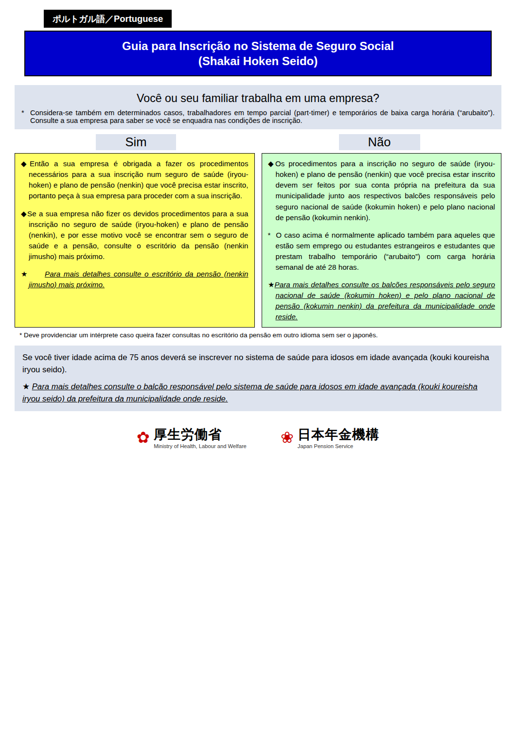ポルトガル語／Portuguese
Guia para Inscrição no Sistema de Seguro Social
(Shakai Hoken Seido)
Você ou seu familiar trabalha em uma empresa?
* Considera-se também em determinados casos, trabalhadores em tempo parcial (part-timer) e temporários de baixa carga horária (“arubaito”). Consulte a sua empresa para saber se você se enquadra nas condições de inscrição.
Sim
Não
◆Então a sua empresa é obrigada a fazer os procedimentos necessários para a sua inscrição num seguro de saúde (iryou-hoken) e plano de pensão (nenkin) que você precisa estar inscrito, portanto peça à sua empresa para proceder com a sua inscrição.
◆Se a sua empresa não fizer os devidos procedimentos para a sua inscrição no seguro de saúde (iryou-hoken) e plano de pensão (nenkin), e por esse motivo você se encontrar sem o seguro de saúde e a pensão, consulte o escritório da pensão (nenkin jimusho) mais próximo.
★ Para mais detalhes consulte o escritório da pensão (nenkin jimusho) mais próximo.
◆Os procedimentos para a inscrição no seguro de saúde (iryou-hoken) e plano de pensão (nenkin) que você precisa estar inscrito devem ser feitos por sua conta própria na prefeitura da sua municipalidade junto aos respectivos balcões responsáveis pelo seguro nacional de saúde (kokumin hoken) e pelo plano nacional de pensão (kokumin nenkin).
* O caso acima é normalmente aplicado também para aqueles que estão sem emprego ou estudantes estrangeiros e estudantes que prestam trabalho temporário (“arubaito”) com carga horária semanal de até 28 horas.
★Para mais detalhes consulte os balcões responsáveis pelo seguro nacional de saúde (kokumin hoken) e pelo plano nacional de pensão (kokumin nenkin) da prefeitura da municipalidade onde reside.
* Deve providenciar um intérprete caso queira fazer consultas no escritório da pensão em outro idioma sem ser o japonês.
Se você tiver idade acima de 75 anos deverá se inscrever no sistema de saúde para idosos em idade avançada (kouki koureisha iryou seido).
★ Para mais detalhes consulte o balcão responsável pelo sistema de saúde para idosos em idade avançada (kouki koureisha iryou seido) da prefeitura da municipalidade onde reside.
✿ 厚生労働省 Ministry of Health, Labour and Welfare
❀ 日本年金機構 Japan Pension Service